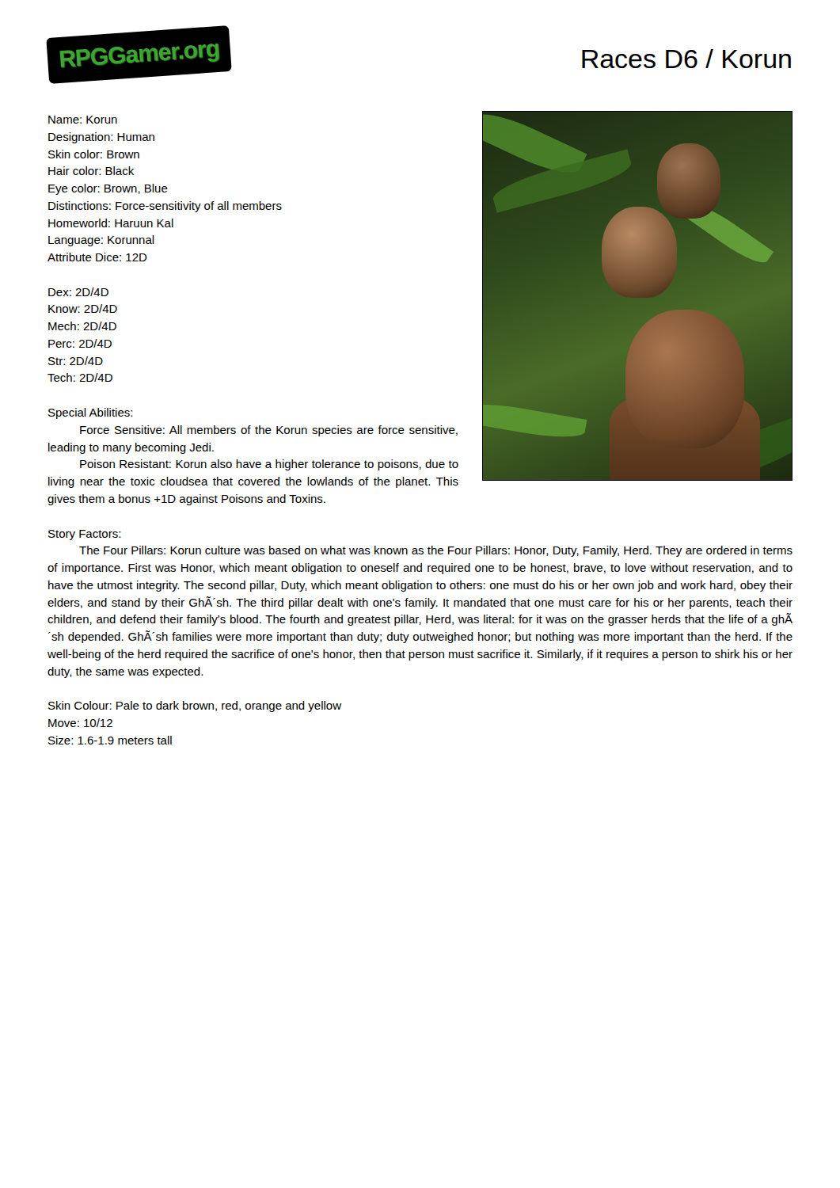RPGGamer.org
Races D6 / Korun
Name: Korun
Designation: Human
Skin color: Brown
Hair color: Black
Eye color: Brown, Blue
Distinctions: Force-sensitivity of all members
Homeworld: Haruun Kal
Language: Korunnal
Attribute Dice: 12D
Dex: 2D/4D
Know: 2D/4D
Mech: 2D/4D
Perc: 2D/4D
Str: 2D/4D
Tech: 2D/4D
Special Abilities:
Force Sensitive: All members of the Korun species are force sensitive, leading to many becoming Jedi.
Poison Resistant: Korun also have a higher tolerance to poisons, due to living near the toxic cloudsea that covered the lowlands of the planet. This gives them a bonus +1D against Poisons and Toxins.
Story Factors:
The Four Pillars: Korun culture was based on what was known as the Four Pillars: Honor, Duty, Family, Herd. They are ordered in terms of importance. First was Honor, which meant obligation to oneself and required one to be honest, brave, to love without reservation, and to have the utmost integrity. The second pillar, Duty, which meant obligation to others: one must do his or her own job and work hard, obey their elders, and stand by their GhÃ´sh. The third pillar dealt with one's family. It mandated that one must care for his or her parents, teach their children, and defend their family's blood. The fourth and greatest pillar, Herd, was literal: for it was on the grasser herds that the life of a ghÃ´sh depended. GhÃ´sh families were more important than duty; duty outweighed honor; but nothing was more important than the herd. If the well-being of the herd required the sacrifice of one's honor, then that person must sacrifice it. Similarly, if it requires a person to shirk his or her duty, the same was expected.
Skin Colour: Pale to dark brown, red, orange and yellow
Move: 10/12
Size: 1.6-1.9 meters tall